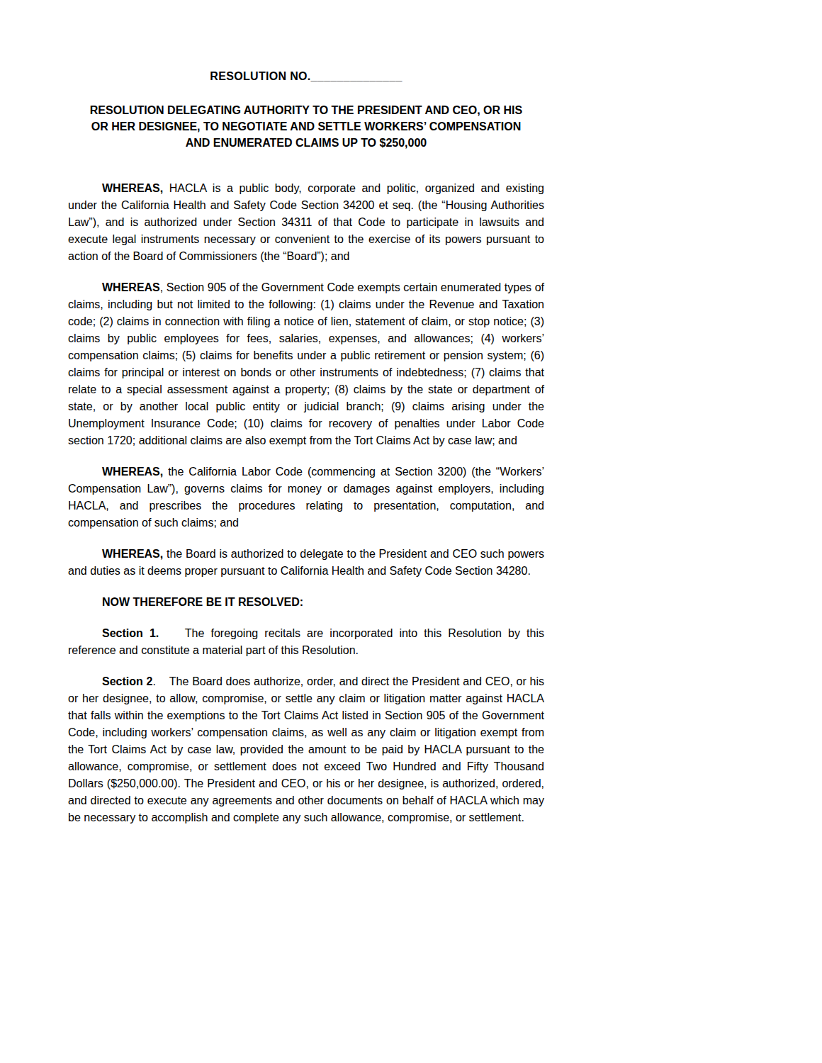RESOLUTION NO.______________
RESOLUTION DELEGATING AUTHORITY TO THE PRESIDENT AND CEO, OR HIS OR HER DESIGNEE, TO NEGOTIATE AND SETTLE WORKERS’ COMPENSATION AND ENUMERATED CLAIMS UP TO $250,000
WHEREAS, HACLA is a public body, corporate and politic, organized and existing under the California Health and Safety Code Section 34200 et seq. (the “Housing Authorities Law”), and is authorized under Section 34311 of that Code to participate in lawsuits and execute legal instruments necessary or convenient to the exercise of its powers pursuant to action of the Board of Commissioners (the “Board”); and
WHEREAS, Section 905 of the Government Code exempts certain enumerated types of claims, including but not limited to the following: (1) claims under the Revenue and Taxation code; (2) claims in connection with filing a notice of lien, statement of claim, or stop notice; (3) claims by public employees for fees, salaries, expenses, and allowances; (4) workers’ compensation claims; (5) claims for benefits under a public retirement or pension system; (6) claims for principal or interest on bonds or other instruments of indebtedness; (7) claims that relate to a special assessment against a property; (8) claims by the state or department of state, or by another local public entity or judicial branch; (9) claims arising under the Unemployment Insurance Code; (10) claims for recovery of penalties under Labor Code section 1720; additional claims are also exempt from the Tort Claims Act by case law; and
WHEREAS, the California Labor Code (commencing at Section 3200) (the “Workers’ Compensation Law”), governs claims for money or damages against employers, including HACLA, and prescribes the procedures relating to presentation, computation, and compensation of such claims; and
WHEREAS, the Board is authorized to delegate to the President and CEO such powers and duties as it deems proper pursuant to California Health and Safety Code Section 34280.
NOW THEREFORE BE IT RESOLVED:
Section 1. The foregoing recitals are incorporated into this Resolution by this reference and constitute a material part of this Resolution.
Section 2. The Board does authorize, order, and direct the President and CEO, or his or her designee, to allow, compromise, or settle any claim or litigation matter against HACLA that falls within the exemptions to the Tort Claims Act listed in Section 905 of the Government Code, including workers’ compensation claims, as well as any claim or litigation exempt from the Tort Claims Act by case law, provided the amount to be paid by HACLA pursuant to the allowance, compromise, or settlement does not exceed Two Hundred and Fifty Thousand Dollars ($250,000.00). The President and CEO, or his or her designee, is authorized, ordered, and directed to execute any agreements and other documents on behalf of HACLA which may be necessary to accomplish and complete any such allowance, compromise, or settlement.